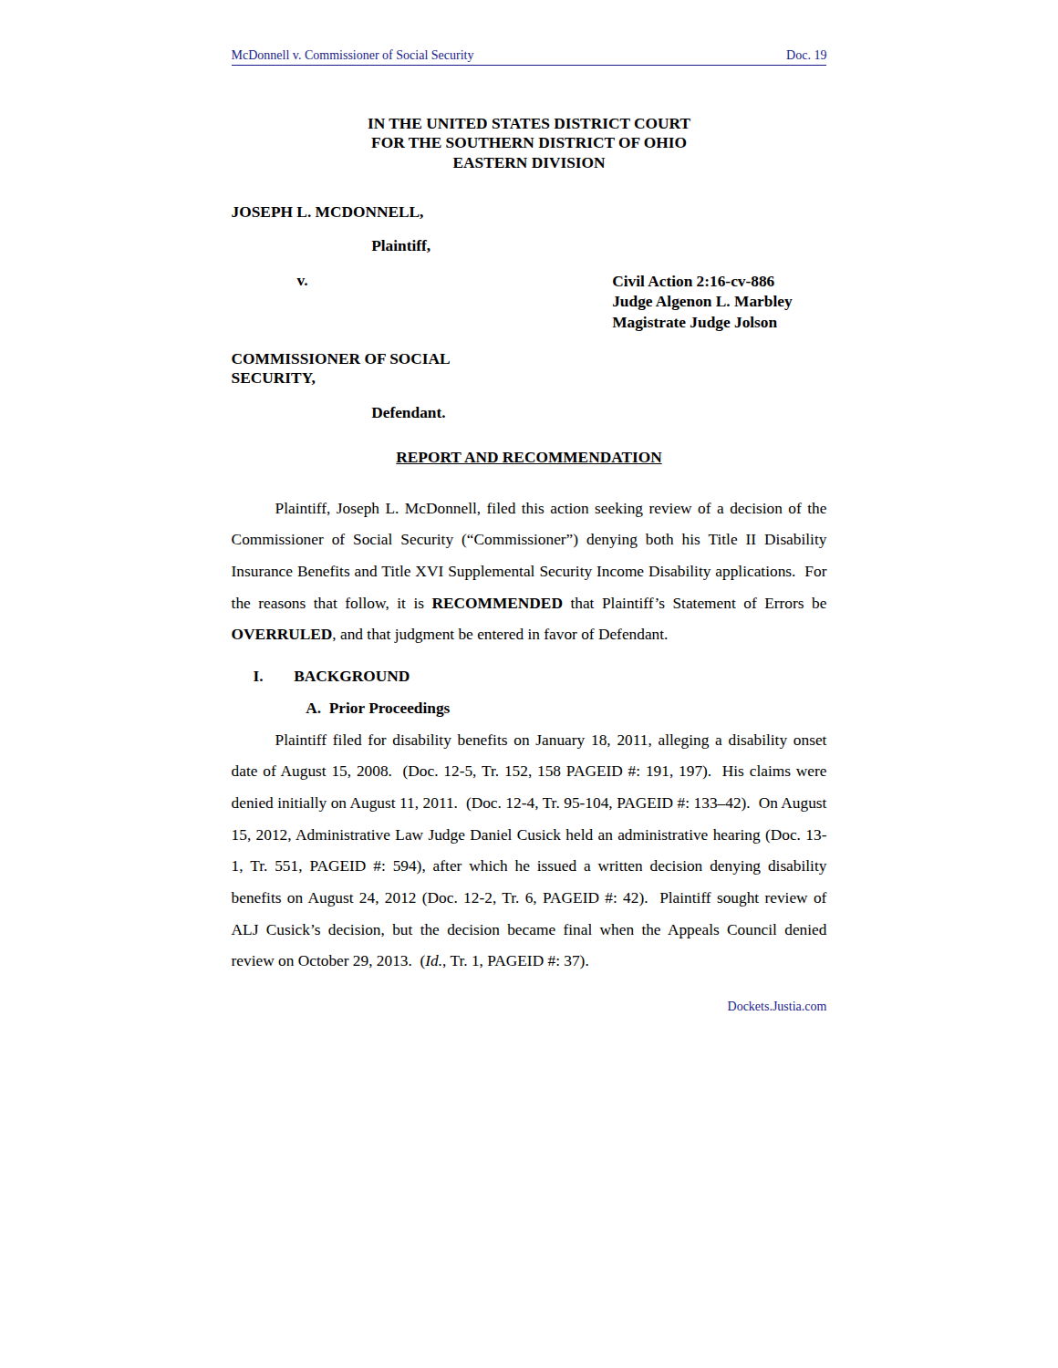McDonnell v. Commissioner of Social Security Doc. 19
IN THE UNITED STATES DISTRICT COURT
FOR THE SOUTHERN DISTRICT OF OHIO
EASTERN DIVISION
JOSEPH L. MCDONNELL,
Plaintiff,
v.
Civil Action 2:16-cv-886
Judge Algenon L. Marbley
Magistrate Judge Jolson
COMMISSIONER OF SOCIAL
SECURITY,
Defendant.
REPORT AND RECOMMENDATION
Plaintiff, Joseph L. McDonnell, filed this action seeking review of a decision of the Commissioner of Social Security (“Commissioner”) denying both his Title II Disability Insurance Benefits and Title XVI Supplemental Security Income Disability applications. For the reasons that follow, it is RECOMMENDED that Plaintiff’s Statement of Errors be OVERRULED, and that judgment be entered in favor of Defendant.
I. BACKGROUND
A. Prior Proceedings
Plaintiff filed for disability benefits on January 18, 2011, alleging a disability onset date of August 15, 2008. (Doc. 12-5, Tr. 152, 158 PAGEID #: 191, 197). His claims were denied initially on August 11, 2011. (Doc. 12-4, Tr. 95-104, PAGEID #: 133–42). On August 15, 2012, Administrative Law Judge Daniel Cusick held an administrative hearing (Doc. 13-1, Tr. 551, PAGEID #: 594), after which he issued a written decision denying disability benefits on August 24, 2012 (Doc. 12-2, Tr. 6, PAGEID #: 42). Plaintiff sought review of ALJ Cusick’s decision, but the decision became final when the Appeals Council denied review on October 29, 2013. (Id., Tr. 1, PAGEID #: 37).
Dockets.Justia.com